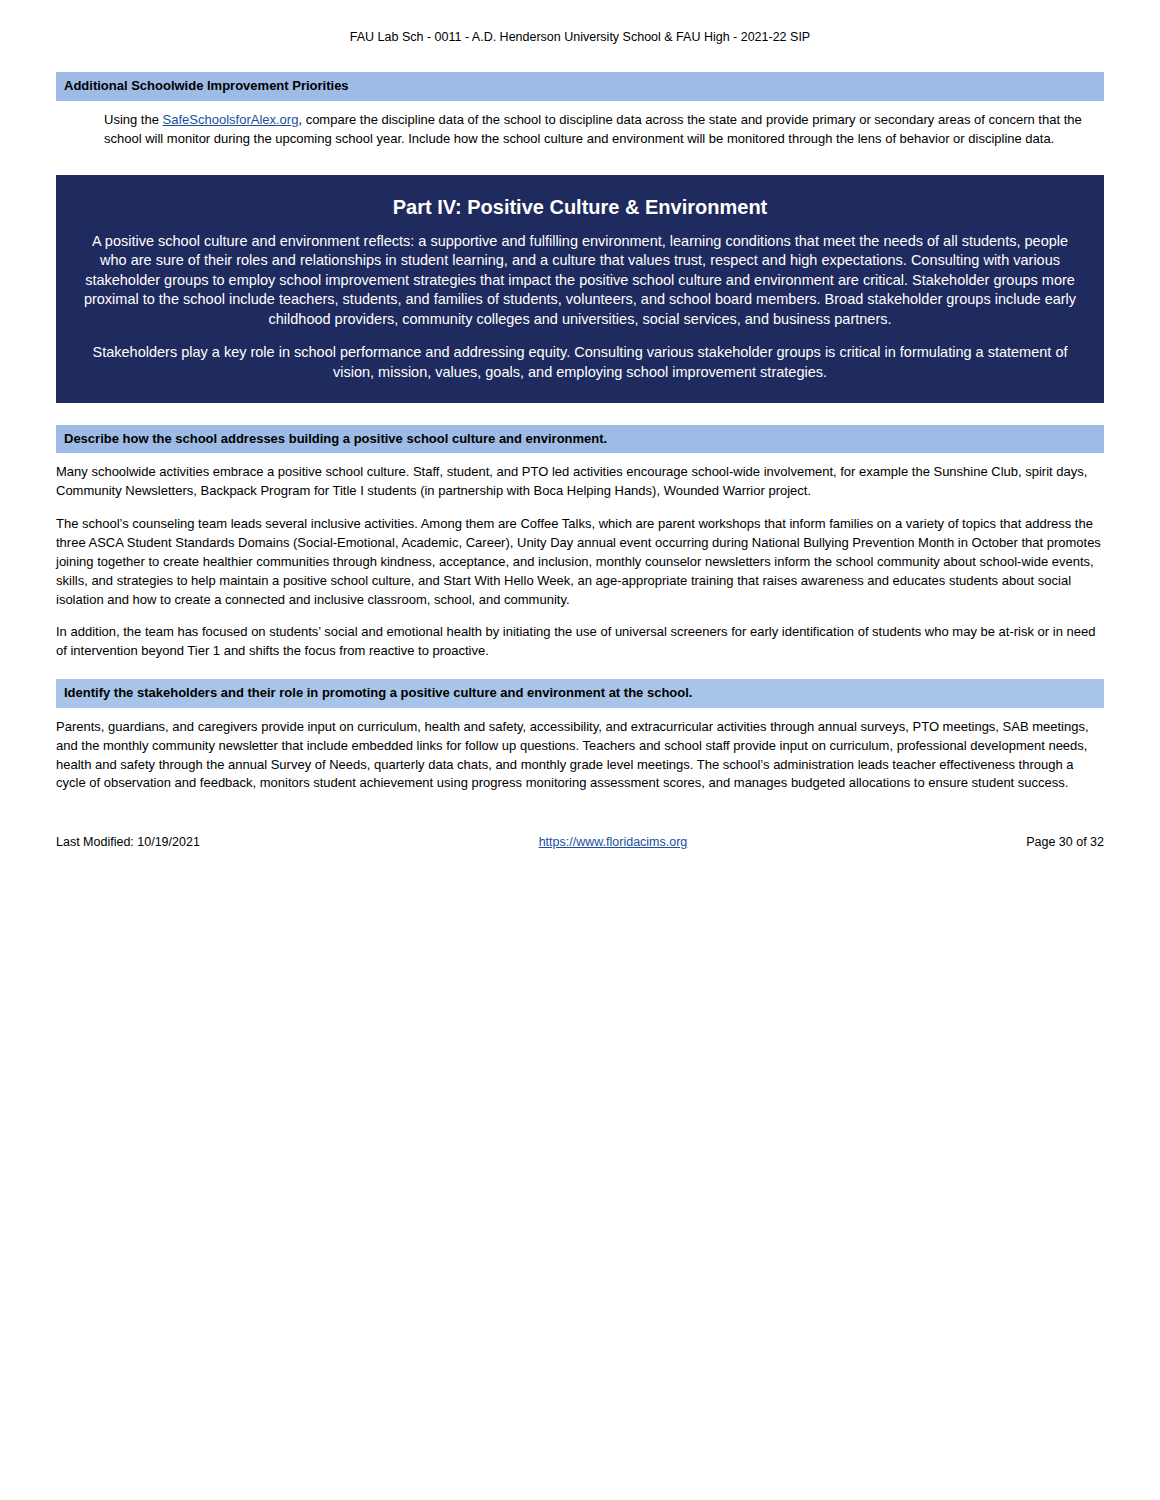FAU Lab Sch - 0011 - A.D. Henderson University School & FAU High - 2021-22 SIP
Additional Schoolwide Improvement Priorities
Using the SafeSchoolsforAlex.org, compare the discipline data of the school to discipline data across the state and provide primary or secondary areas of concern that the school will monitor during the upcoming school year. Include how the school culture and environment will be monitored through the lens of behavior or discipline data.
Part IV: Positive Culture & Environment
A positive school culture and environment reflects: a supportive and fulfilling environment, learning conditions that meet the needs of all students, people who are sure of their roles and relationships in student learning, and a culture that values trust, respect and high expectations. Consulting with various stakeholder groups to employ school improvement strategies that impact the positive school culture and environment are critical. Stakeholder groups more proximal to the school include teachers, students, and families of students, volunteers, and school board members. Broad stakeholder groups include early childhood providers, community colleges and universities, social services, and business partners.
Stakeholders play a key role in school performance and addressing equity. Consulting various stakeholder groups is critical in formulating a statement of vision, mission, values, goals, and employing school improvement strategies.
Describe how the school addresses building a positive school culture and environment.
Many schoolwide activities embrace a positive school culture. Staff, student, and PTO led activities encourage school-wide involvement, for example the Sunshine Club, spirit days, Community Newsletters, Backpack Program for Title I students (in partnership with Boca Helping Hands), Wounded Warrior project.
The school’s counseling team leads several inclusive activities. Among them are Coffee Talks, which are parent workshops that inform families on a variety of topics that address the three ASCA Student Standards Domains (Social-Emotional, Academic, Career), Unity Day annual event occurring during National Bullying Prevention Month in October that promotes joining together to create healthier communities through kindness, acceptance, and inclusion, monthly counselor newsletters inform the school community about school-wide events, skills, and strategies to help maintain a positive school culture, and Start With Hello Week, an age-appropriate training that raises awareness and educates students about social isolation and how to create a connected and inclusive classroom, school, and community.
In addition, the team has focused on students’ social and emotional health by initiating the use of universal screeners for early identification of students who may be at-risk or in need of intervention beyond Tier 1 and shifts the focus from reactive to proactive.
Identify the stakeholders and their role in promoting a positive culture and environment at the school.
Parents, guardians, and caregivers provide input on curriculum, health and safety, accessibility, and extracurricular activities through annual surveys, PTO meetings, SAB meetings, and the monthly community newsletter that include embedded links for follow up questions. Teachers and school staff provide input on curriculum, professional development needs, health and safety through the annual Survey of Needs, quarterly data chats, and monthly grade level meetings. The school’s administration leads teacher effectiveness through a cycle of observation and feedback, monitors student achievement using progress monitoring assessment scores, and manages budgeted allocations to ensure student success.
Last Modified: 10/19/2021 Page 30 of 32
https://www.floridacims.org